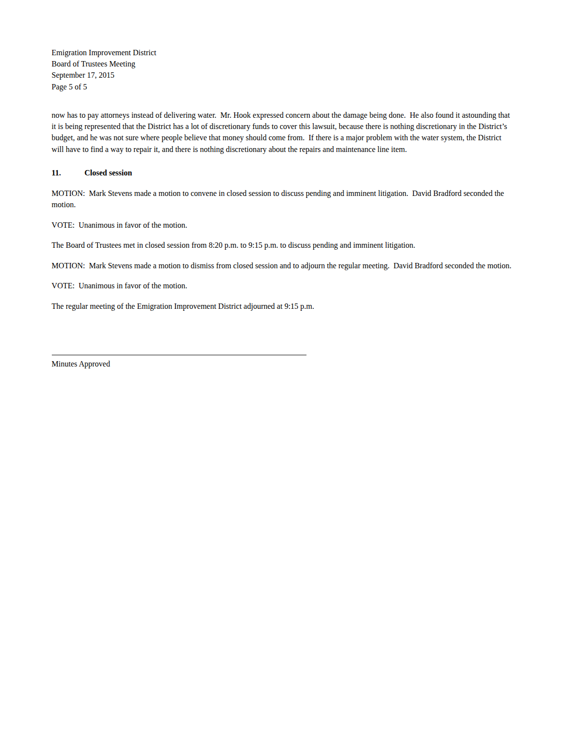Emigration Improvement District
Board of Trustees Meeting
September 17, 2015
Page 5 of 5
now has to pay attorneys instead of delivering water. Mr. Hook expressed concern about the damage being done. He also found it astounding that it is being represented that the District has a lot of discretionary funds to cover this lawsuit, because there is nothing discretionary in the District’s budget, and he was not sure where people believe that money should come from. If there is a major problem with the water system, the District will have to find a way to repair it, and there is nothing discretionary about the repairs and maintenance line item.
11. Closed session
MOTION: Mark Stevens made a motion to convene in closed session to discuss pending and imminent litigation. David Bradford seconded the motion.
VOTE: Unanimous in favor of the motion.
The Board of Trustees met in closed session from 8:20 p.m. to 9:15 p.m. to discuss pending and imminent litigation.
MOTION: Mark Stevens made a motion to dismiss from closed session and to adjourn the regular meeting. David Bradford seconded the motion.
VOTE: Unanimous in favor of the motion.
The regular meeting of the Emigration Improvement District adjourned at 9:15 p.m.
Minutes Approved